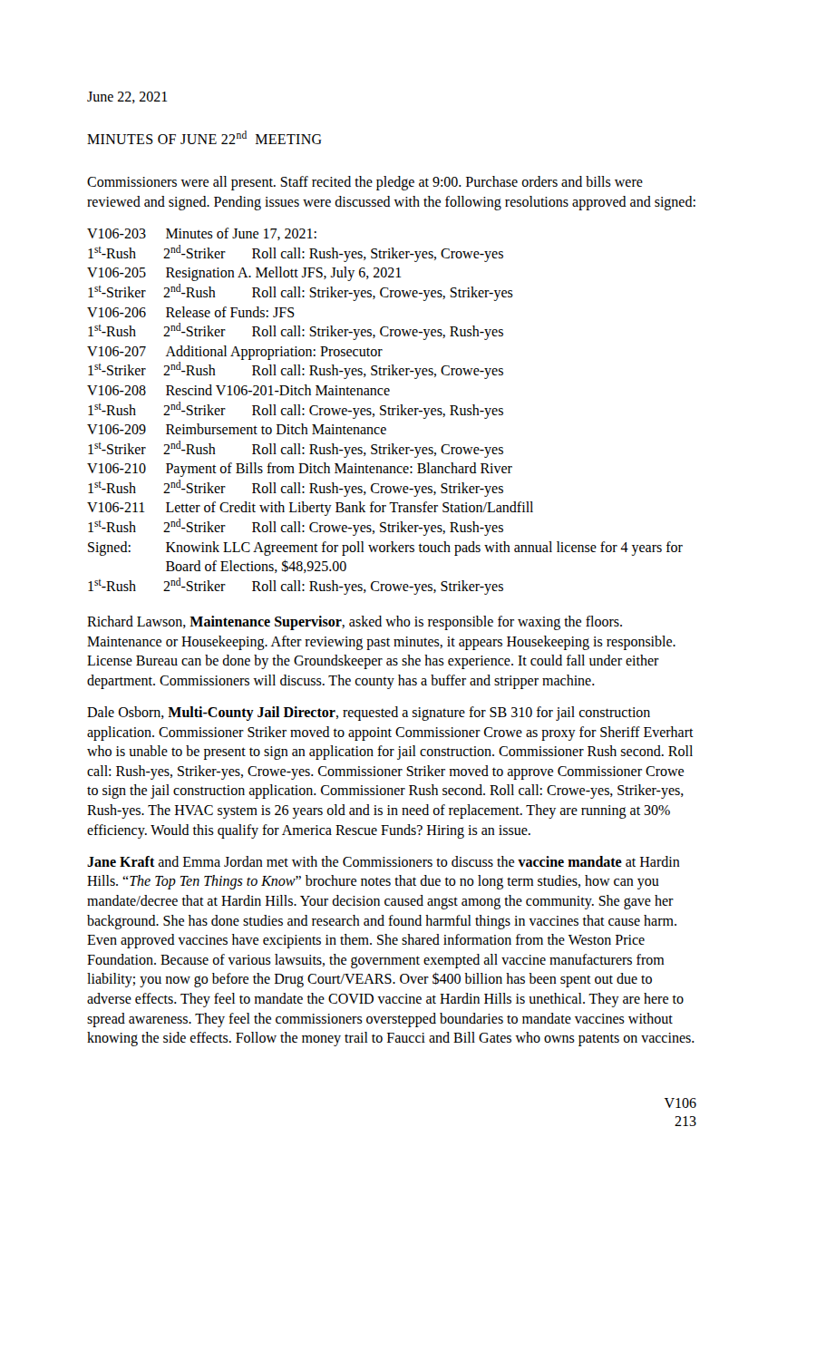June 22, 2021
MINUTES OF JUNE 22nd MEETING
Commissioners were all present. Staff recited the pledge at 9:00. Purchase orders and bills were reviewed and signed. Pending issues were discussed with the following resolutions approved and signed:
| V106-203 | Minutes of June 17, 2021: |
| 1 st -Rush | 2 nd -Striker | Roll call: Rush-yes, Striker-yes, Crowe-yes |
| V106-205 | Resignation A. Mellott JFS, July 6, 2021 |
| 1 st -Striker | 2 nd -Rush | Roll call: Striker-yes, Crowe-yes, Striker-yes |
| V106-206 | Release of Funds: JFS |
| 1 st -Rush | 2 nd -Striker | Roll call: Striker-yes, Crowe-yes, Rush-yes |
| V106-207 | Additional Appropriation: Prosecutor |
| 1 st -Striker | 2 nd -Rush | Roll call: Rush-yes, Striker-yes, Crowe-yes |
| V106-208 | Rescind V106-201-Ditch Maintenance |
| 1 st -Rush | 2 nd -Striker | Roll call: Crowe-yes, Striker-yes, Rush-yes |
| V106-209 | Reimbursement to Ditch Maintenance |
| 1 st -Striker | 2 nd -Rush | Roll call: Rush-yes, Striker-yes, Crowe-yes |
| V106-210 | Payment of Bills from Ditch Maintenance: Blanchard River |
| 1 st -Rush | 2 nd -Striker | Roll call: Rush-yes, Crowe-yes, Striker-yes |
| V106-211 | Letter of Credit with Liberty Bank for Transfer Station/Landfill |
| 1 st -Rush | 2 nd -Striker | Roll call: Crowe-yes, Striker-yes, Rush-yes |
| Signed: | Knowink LLC Agreement for poll workers touch pads with annual license for 4 years for Board of Elections, $48,925.00 |
| 1 st -Rush | 2 nd -Striker | Roll call: Rush-yes, Crowe-yes, Striker-yes |
Richard Lawson, Maintenance Supervisor, asked who is responsible for waxing the floors. Maintenance or Housekeeping. After reviewing past minutes, it appears Housekeeping is responsible. License Bureau can be done by the Groundskeeper as she has experience. It could fall under either department. Commissioners will discuss. The county has a buffer and stripper machine.
Dale Osborn, Multi-County Jail Director, requested a signature for SB 310 for jail construction application. Commissioner Striker moved to appoint Commissioner Crowe as proxy for Sheriff Everhart who is unable to be present to sign an application for jail construction. Commissioner Rush second. Roll call: Rush-yes, Striker-yes, Crowe-yes. Commissioner Striker moved to approve Commissioner Crowe to sign the jail construction application. Commissioner Rush second. Roll call: Crowe-yes, Striker-yes, Rush-yes. The HVAC system is 26 years old and is in need of replacement. They are running at 30% efficiency. Would this qualify for America Rescue Funds? Hiring is an issue.
Jane Kraft and Emma Jordan met with the Commissioners to discuss the vaccine mandate at Hardin Hills. “The Top Ten Things to Know” brochure notes that due to no long term studies, how can you mandate/decree that at Hardin Hills. Your decision caused angst among the community. She gave her background. She has done studies and research and found harmful things in vaccines that cause harm. Even approved vaccines have excipients in them. She shared information from the Weston Price Foundation. Because of various lawsuits, the government exempted all vaccine manufacturers from liability; you now go before the Drug Court/VEARS. Over $400 billion has been spent out due to adverse effects. They feel to mandate the COVID vaccine at Hardin Hills is unethical. They are here to spread awareness. They feel the commissioners overstepped boundaries to mandate vaccines without knowing the side effects. Follow the money trail to Faucci and Bill Gates who owns patents on vaccines.
V106
213